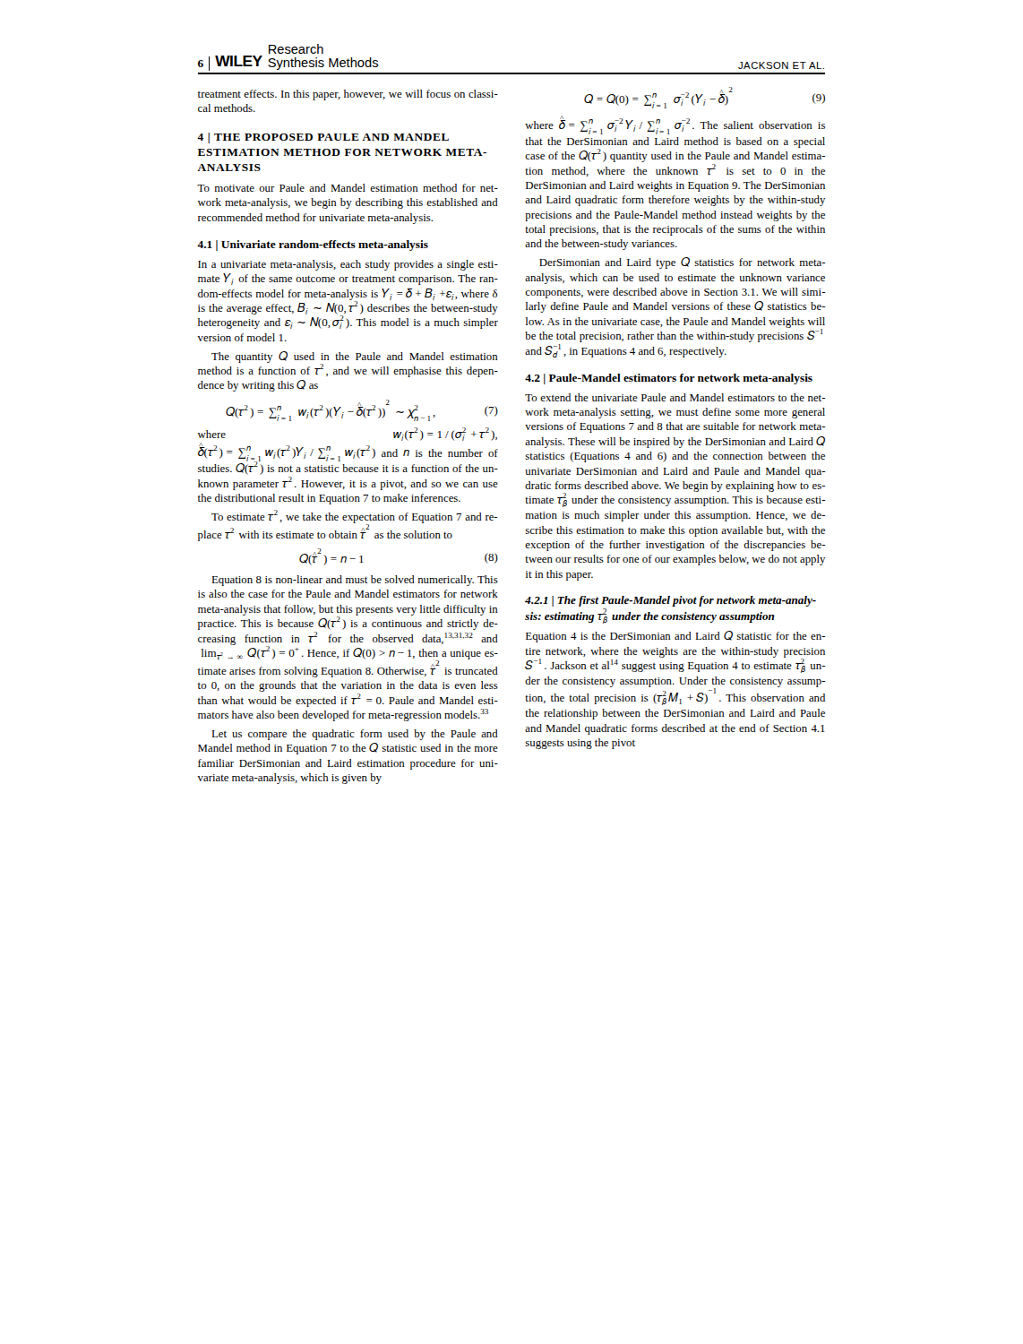6 WILEY Research Synthesis Methods
JACKSON ET AL.
treatment effects. In this paper, however, we will focus on classical methods.
4 | THE PROPOSED PAULE AND MANDEL ESTIMATION METHOD FOR NETWORK META-ANALYSIS
To motivate our Paule and Mandel estimation method for network meta-analysis, we begin by describing this established and recommended method for univariate meta-analysis.
4.1 | Univariate random-effects meta-analysis
In a univariate meta-analysis, each study provides a single estimate Yi of the same outcome or treatment comparison. The random-effects model for meta-analysis is Yi=δ+Bi +εi, where δ is the average effect, Bi∼N(0,τ2) describes the between-study heterogeneity and εi∼N(0,σi2). This model is a much simpler version of model 1.
The quantity Q used in the Paule and Mandel estimation method is a function of τ2, and we will emphasise this dependence by writing this Q as
Q(τ2) = ∑i=1n wi(τ2) (Yi−δ^(τ2))2 ∼ χn−12 , (7)
where wi(τ2)=1/(σi2+τ2), δ^(τ2)=∑i=1nwi(τ2)Yi/∑i=1nwi(τ2) and n is the number of studies. Q(τ2) is not a statistic because it is a function of the unknown parameter τ2. However, it is a pivot, and so we can use the distributional result in Equation 7 to make inferences.
To estimate τ2, we take the expectation of Equation 7 and replace τ2 with its estimate to obtain τ^2 as the solution to
Q(τ^2) =n−1 (8)
Equation 8 is non-linear and must be solved numerically. This is also the case for the Paule and Mandel estimators for network meta-analysis that follow, but this presents very little difficulty in practice. This is because Q(τ2) is a continuous and strictly decreasing function in τ2 for the observed data,13,31,32 and limτ2→∞Q(τ2)=0+. Hence, if Q(0)>n−1, then a unique estimate arises from solving Equation 8. Otherwise, τ^2 is truncated to 0, on the grounds that the variation in the data is even less than what would be expected if τ2=0. Paule and Mandel estimators have also been developed for meta-regression models.33
Let us compare the quadratic form used by the Paule and Mandel method in Equation 7 to the Q statistic used in the more familiar DerSimonian and Laird estimation procedure for univariate meta-analysis, which is given by
Q=Q(0)= ∑i=1n σi−2 (Yi−δ^)2 (9)
where δ^=∑i=1nσi−2Yi/∑i=1nσi−2. The salient observation is that the DerSimonian and Laird method is based on a special case of the Q(τ2) quantity used in the Paule and Mandel estimation method, where the unknown τ2 is set to 0 in the DerSimonian and Laird weights in Equation 9. The DerSimonian and Laird quadratic form therefore weights by the within-study precisions and the Paule-Mandel method instead weights by the total precisions, that is the reciprocals of the sums of the within and the between-study variances.
DerSimonian and Laird type Q statistics for network meta-analysis, which can be used to estimate the unknown variance components, were described above in Section 3.1. We will similarly define Paule and Mandel versions of these Q statistics below. As in the univariate case, the Paule and Mandel weights will be the total precision, rather than the within-study precisions S−1 and Sd−1, in Equations 4 and 6, respectively.
4.2 | Paule-Mandel estimators for network meta-analysis
To extend the univariate Paule and Mandel estimators to the network meta-analysis setting, we must define some more general versions of Equations 7 and 8 that are suitable for network meta-analysis. These will be inspired by the DerSimonian and Laird Q statistics (Equations 4 and 6) and the connection between the univariate DerSimonian and Laird and Paule and Mandel quadratic forms described above. We begin by explaining how to estimate τβ2 under the consistency assumption. This is because estimation is much simpler under this assumption. Hence, we describe this estimation to make this option available but, with the exception of the further investigation of the discrepancies between our results for one of our examples below, we do not apply it in this paper.
4.2.1 | The first Paule-Mandel pivot for network meta-analysis: estimating τβ2 under the consistency assumption
Equation 4 is the DerSimonian and Laird Q statistic for the entire network, where the weights are the within-study precision S−1. Jackson et al14 suggest using Equation 4 to estimate τβ2 under the consistency assumption. Under the consistency assumption, the total precision is (τβ2M1+S)−1. This observation and the relationship between the DerSimonian and Laird and Paule and Mandel quadratic forms described at the end of Section 4.1 suggests using the pivot